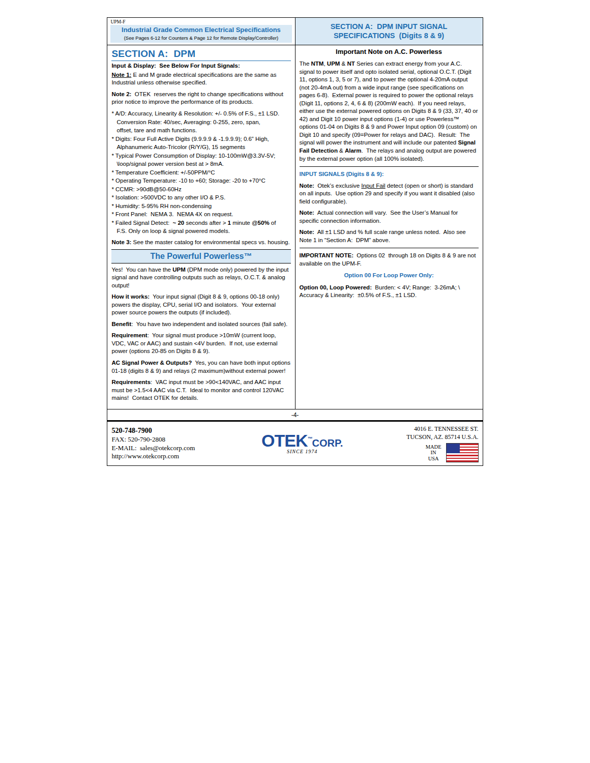| UPM-F Industrial Grade Common Electrical Specifications (See Pages 6-12 for Counters & Page 12 for Remote Display/Controller) | SECTION A: DPM INPUT SIGNAL SPECIFICATIONS (Digits 8 & 9) |
| SECTION A: DPM Input & Display: See Below For Input Signals: Note 1: E and M grade electrical specifications are the same as Industrial unless otherwise specified. Note 2: OTEK reserves the right to change specifications without prior notice to improve the performance of its products. * A/D: Accuracy, Linearity & Resolution: +/- 0.5% of F.S., ±1 LSD. Conversion Rate: 40/sec, Averaging: 0-255, zero, span, offset, tare and math functions. * Digits: Four Full Active Digits (9.9.9.9 & -1.9.9.9); 0.6” High, Alphanumeric Auto-Tricolor (R/Y/G), 15 segments * Typical Power Consumption of Display: 10-100mW@3.3V-5V; \loop/signal power version best at > 8mA. * Temperature Coefficient: +/-50PPM/°C * Operating Temperature: -10 to +60; Storage: -20 to +70°C * CCMR: >90dB@50-60Hz * Isolation: >500VDC to any other I/O & P.S. * Humidity: 5-95% RH non-condensing * Front Panel: NEMA 3. NEMA 4X on request. * Failed Signal Detect: ~ 20 seconds after > 1 minute @ 50% of F.S. Only on loop & signal powered models. Note 3: See the master catalog for environmental specs vs. housing. The Powerful Powerless™ Yes! You can have the UPM (DPM mode only) powered by the input signal and have controlling outputs such as relays, O.C.T. & analog output! How it works: Your input signal (Digit 8 & 9, options 00-18 only) powers the display, CPU, serial I/O and isolators. Your external power source powers the outputs (if included). Benefit : You have two independent and isolated sources (fail safe). Requirement : Your signal must produce >10mW (current loop, VDC, VAC or AAC) and sustain <4V burden. If not, use external power (options 20-85 on Digits 8 & 9). AC Signal Power & Outputs? Yes, you can have both input options 01-18 (digits 8 & 9) and relays (2 maximum)without external power! Requirements : VAC input must be >90<140VAC, and AAC input must be >1.5<4 AAC via C.T. Ideal to monitor and control 120VAC mains! Contact OTEK for details. | Important Note on A.C. Powerless The NTM , UPM & NT Series can extract energy from your A.C. signal to power itself and opto isolated serial, optional O.C.T. (Digit 11, options 1, 3, 5 or 7), and to power the optional 4-20mA output (not 20-4mA out) from a wide input range (see specifications on pages 6-8). External power is required to power the optional relays (Digit 11, options 2, 4, 6 & 8) (200mW each). If you need relays, either use the external powered options on Digits 8 & 9 (33, 37, 40 or 42) and Digit 10 power input options (1-4) or use Powerless™ options 01-04 on Digits 8 & 9 and Power Input option 09 (custom) on Digit 10 and specify (09=Power for relays and DAC). Result: The signal will power the instrument and will include our patented Signal Fail Detection & Alarm . The relays and analog output are powered by the external power option (all 100% isolated). INPUT SIGNALS (Digits 8 & 9): Note: Otek’s exclusive Input Fail detect (open or short) is standard on all inputs. Use option 29 and specify if you want it disabled (also field configurable). Note: Actual connection will vary. See the User’s Manual for specific connection information. Note: All ±1 LSD and % full scale range unless noted. Also see Note 1 in “Section A: DPM” above. IMPORTANT NOTE: Options 02 through 18 on Digits 8 & 9 are not available on the UPM-F. Option 00 For Loop Power Only: Option 00, Loop Powered: Burden: < 4V; Range: 3-26mA; \ Accuracy & Linearity: ±0.5% of F.S., ±1 LSD. |
-4-
| 520-748-7900 FAX: 520-790-2808 E-MAIL: sales@otekcorp.com http://www.otekcorp.com | OTEK ™ CORP. SINCE 1974 | 4016 E. TENNESSEE ST. TUCSON, AZ. 85714 U.S.A. MADE IN USA |